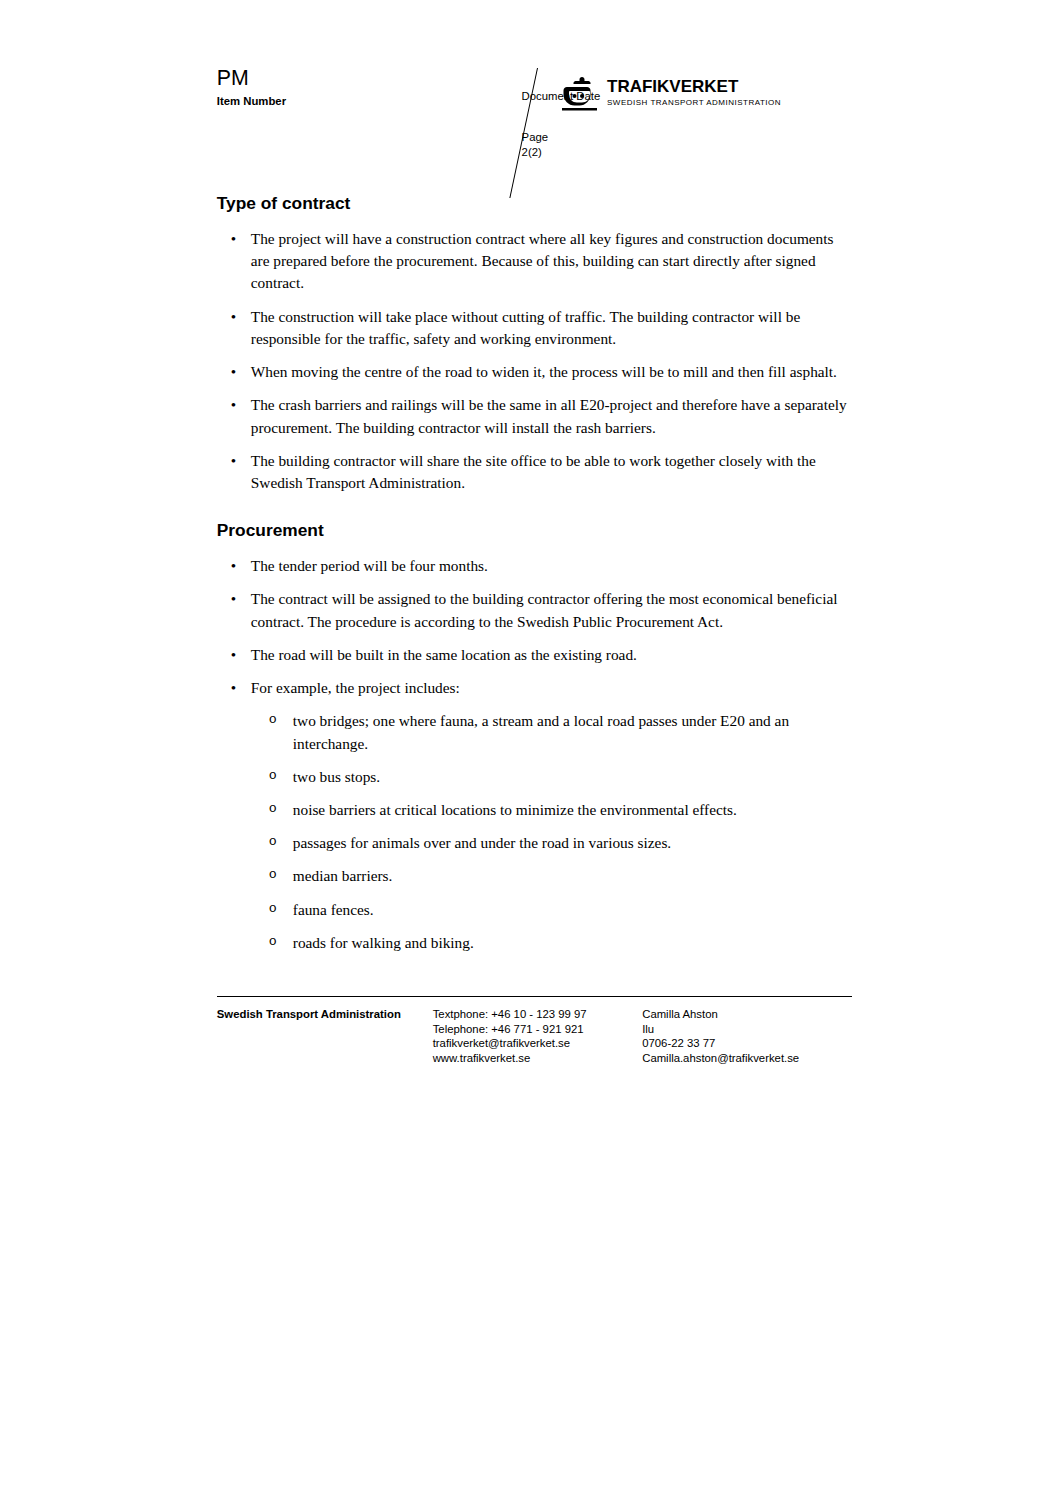PM
Item Number
Document Date
Page
2(2)
Type of contract
The project will have a construction contract where all key figures and construction documents are prepared before the procurement. Because of this, building can start directly after signed contract.
The construction will take place without cutting of traffic. The building contractor will be responsible for the traffic, safety and working environment.
When moving the centre of the road to widen it, the process will be to mill and then fill asphalt.
The crash barriers and railings will be the same in all E20-project and therefore have a separately procurement. The building contractor will install the rash barriers.
The building contractor will share the site office to be able to work together closely with the Swedish Transport Administration.
Procurement
The tender period will be four months.
The contract will be assigned to the building contractor offering the most economical beneficial contract. The procedure is according to the Swedish Public Procurement Act.
The road will be built in the same location as the existing road.
For example, the project includes:
two bridges; one where fauna, a stream and a local road passes under E20 and an interchange.
two bus stops.
noise barriers at critical locations to minimize the environmental effects.
passages for animals over and under the road in various sizes.
median barriers.
fauna fences.
roads for walking and biking.
Swedish Transport Administration
Textphone: +46 10 - 123 99 97
Telephone: +46 771 - 921 921
trafikverket@trafikverket.se
www.trafikverket.se
Camilla Ahston
Ilu
0706-22 33 77
Camilla.ahston@trafikverket.se